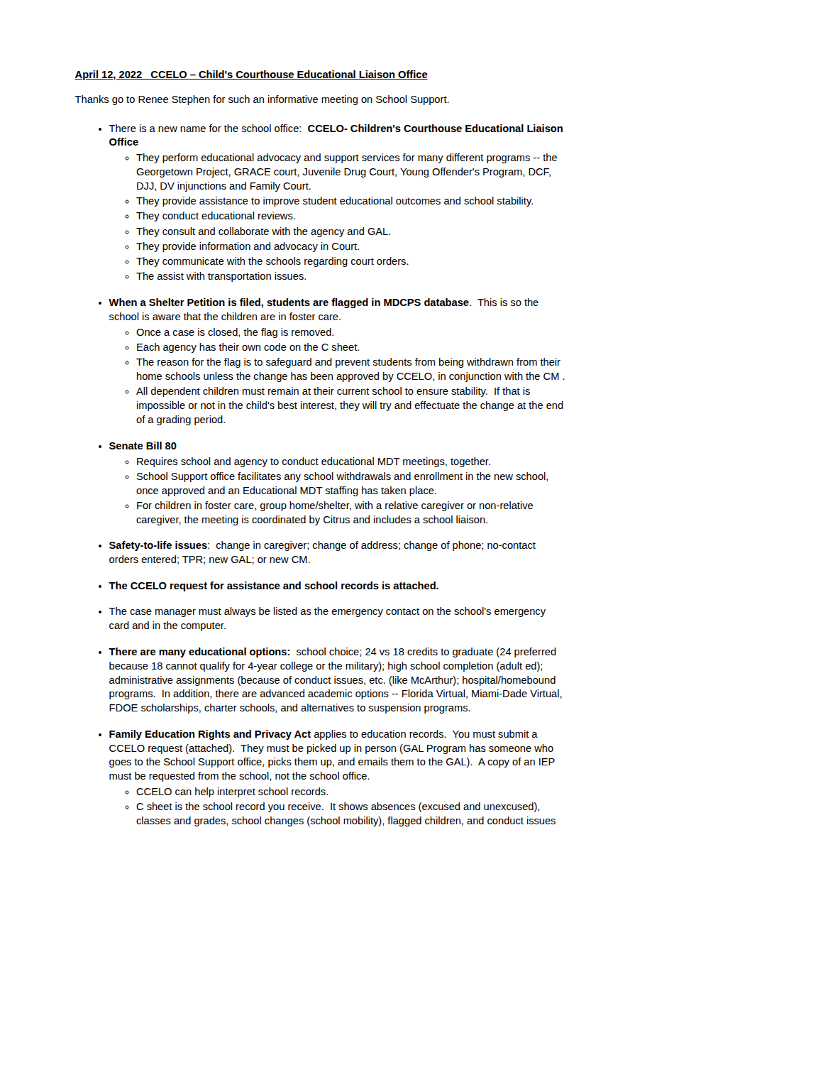April 12, 2022 CCELO – Child's Courthouse Educational Liaison Office
Thanks go to Renee Stephen for such an informative meeting on School Support.
There is a new name for the school office: CCELO- Children's Courthouse Educational Liaison Office
They perform educational advocacy and support services for many different programs -- the Georgetown Project, GRACE court, Juvenile Drug Court, Young Offender's Program, DCF, DJJ, DV injunctions and Family Court.
They provide assistance to improve student educational outcomes and school stability.
They conduct educational reviews.
They consult and collaborate with the agency and GAL.
They provide information and advocacy in Court.
They communicate with the schools regarding court orders.
The assist with transportation issues.
When a Shelter Petition is filed, students are flagged in MDCPS database. This is so the school is aware that the children are in foster care.
Once a case is closed, the flag is removed.
Each agency has their own code on the C sheet.
The reason for the flag is to safeguard and prevent students from being withdrawn from their home schools unless the change has been approved by CCELO, in conjunction with the CM .
All dependent children must remain at their current school to ensure stability. If that is impossible or not in the child's best interest, they will try and effectuate the change at the end of a grading period.
Senate Bill 80
Requires school and agency to conduct educational MDT meetings, together.
School Support office facilitates any school withdrawals and enrollment in the new school, once approved and an Educational MDT staffing has taken place.
For children in foster care, group home/shelter, with a relative caregiver or non-relative caregiver, the meeting is coordinated by Citrus and includes a school liaison.
Safety-to-life issues: change in caregiver; change of address; change of phone; no-contact orders entered; TPR; new GAL; or new CM.
The CCELO request for assistance and school records is attached.
The case manager must always be listed as the emergency contact on the school's emergency card and in the computer.
There are many educational options: school choice; 24 vs 18 credits to graduate (24 preferred because 18 cannot qualify for 4-year college or the military); high school completion (adult ed); administrative assignments (because of conduct issues, etc. (like McArthur); hospital/homebound programs. In addition, there are advanced academic options -- Florida Virtual, Miami-Dade Virtual, FDOE scholarships, charter schools, and alternatives to suspension programs.
Family Education Rights and Privacy Act applies to education records. You must submit a CCELO request (attached). They must be picked up in person (GAL Program has someone who goes to the School Support office, picks them up, and emails them to the GAL). A copy of an IEP must be requested from the school, not the school office.
CCELO can help interpret school records.
C sheet is the school record you receive. It shows absences (excused and unexcused), classes and grades, school changes (school mobility), flagged children, and conduct issues